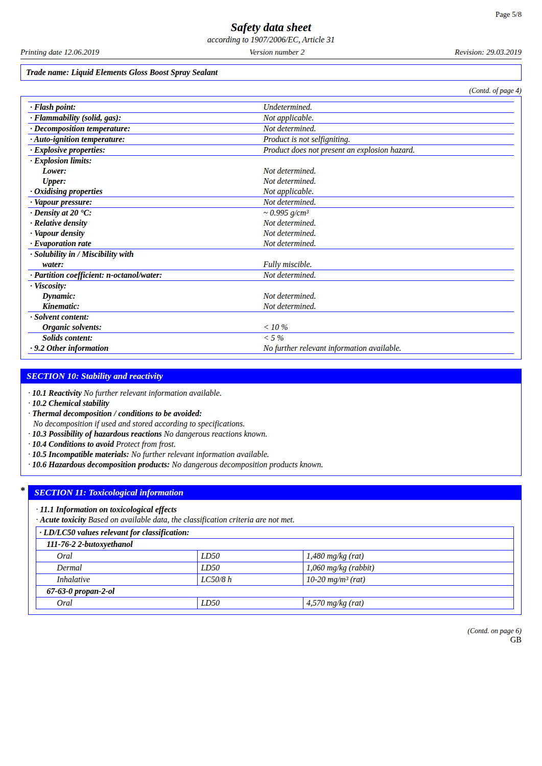Page 5/8
Safety data sheet
according to 1907/2006/EC, Article 31
Printing date 12.06.2019 Version number 2 Revision: 29.03.2019
Trade name: Liquid Elements Gloss Boost Spray Sealant
(Contd. of page 4)
| · Flash point: | Undetermined. |
| · Flammability (solid, gas): | Not applicable. |
| · Decomposition temperature: | Not determined. |
| · Auto-ignition temperature: | Product is not selfigniting. |
| · Explosive properties: | Product does not present an explosion hazard. |
| · Explosion limits: | |
| Lower: | Not determined. |
| Upper: | Not determined. |
| · Oxidising properties | Not applicable. |
| · Vapour pressure: | Not determined. |
| · Density at 20 °C: | ~ 0.995 g/cm³ |
| · Relative density | Not determined. |
| · Vapour density | Not determined. |
| · Evaporation rate | Not determined. |
| · Solubility in / Miscibility with | |
| water: | Fully miscible. |
| · Partition coefficient: n-octanol/water: | Not determined. |
| · Viscosity: | |
| Dynamic: | Not determined. |
| Kinematic: | Not determined. |
| · Solvent content: | |
| Organic solvents: | < 10 % |
| Solids content: | < 5 % |
| · 9.2 Other information | No further relevant information available. |
SECTION 10: Stability and reactivity
· 10.1 Reactivity No further relevant information available.
· 10.2 Chemical stability
· Thermal decomposition / conditions to be avoided:
No decomposition if used and stored according to specifications.
· 10.3 Possibility of hazardous reactions No dangerous reactions known.
· 10.4 Conditions to avoid Protect from frost.
· 10.5 Incompatible materials: No further relevant information available.
· 10.6 Hazardous decomposition products: No dangerous decomposition products known.
*
SECTION 11: Toxicological information
· 11.1 Information on toxicological effects
· Acute toxicity Based on available data, the classification criteria are not met.
| · LD/LC50 values relevant for classification: |
| 111-76-2 2-butoxyethanol |
| Oral | LD50 | 1,480 mg/kg (rat) |
| Dermal | LD50 | 1,060 mg/kg (rabbit) |
| Inhalative | LC50/8 h | 10-20 mg/m³ (rat) |
| 67-63-0 propan-2-ol |
| Oral | LD50 | 4,570 mg/kg (rat) |
(Contd. on page 6)
GB